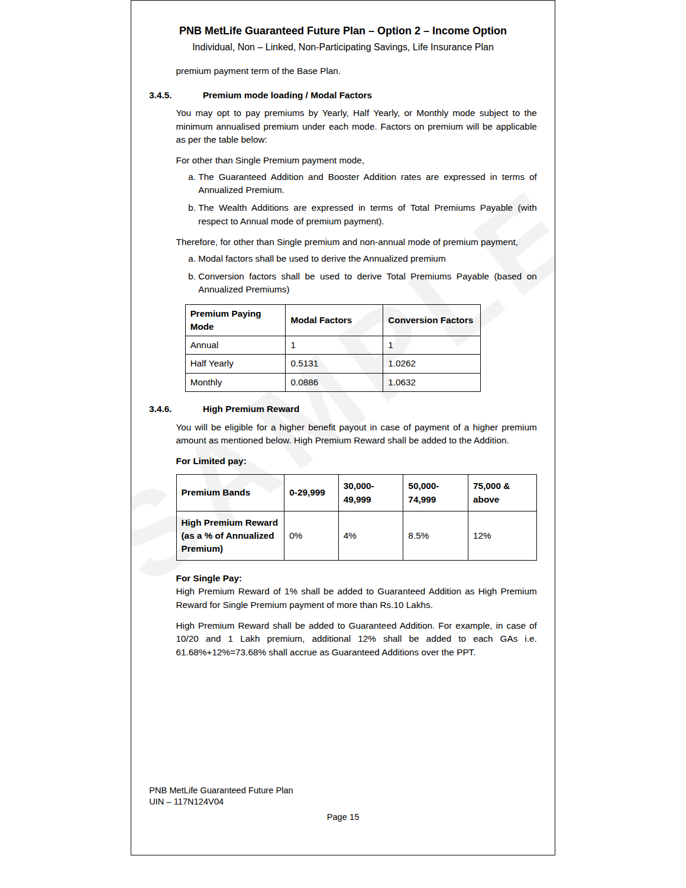SAMPLE
PNB MetLife Guaranteed Future Plan – Option 2 – Income Option
Individual, Non – Linked, Non-Participating Savings, Life Insurance Plan
premium payment term of the Base Plan.
3.4.5.
Premium mode loading / Modal Factors
You may opt to pay premiums by Yearly, Half Yearly, or Monthly mode subject to the minimum annualised premium under each mode. Factors on premium will be applicable as per the table below:
For other than Single Premium payment mode,
The Guaranteed Addition and Booster Addition rates are expressed in terms of Annualized Premium.
The Wealth Additions are expressed in terms of Total Premiums Payable (with respect to Annual mode of premium payment).
Therefore, for other than Single premium and non-annual mode of premium payment,
Modal factors shall be used to derive the Annualized premium
Conversion factors shall be used to derive Total Premiums Payable (based on Annualized Premiums)
| Premium Paying Mode | Modal Factors | Conversion Factors |
| --- | --- | --- |
| Annual | 1 | 1 |
| Half Yearly | 0.5131 | 1.0262 |
| Monthly | 0.0886 | 1.0632 |
3.4.6.
High Premium Reward
You will be eligible for a higher benefit payout in case of payment of a higher premium amount as mentioned below. High Premium Reward shall be added to the Addition.
For Limited pay:
| Premium Bands | 0-29,999 | 30,000-49,999 | 50,000-74,999 | 75,000 & above |
| --- | --- | --- | --- | --- |
| High Premium Reward (as a % of Annualized Premium) | 0% | 4% | 8.5% | 12% |
For Single Pay:
High Premium Reward of 1% shall be added to Guaranteed Addition as High Premium Reward for Single Premium payment of more than Rs.10 Lakhs.
High Premium Reward shall be added to Guaranteed Addition. For example, in case of 10/20 and 1 Lakh premium, additional 12% shall be added to each GAs i.e. 61.68%+12%=73.68% shall accrue as Guaranteed Additions over the PPT.
PNB MetLife Guaranteed Future Plan
UIN – 117N124V04
Page 15